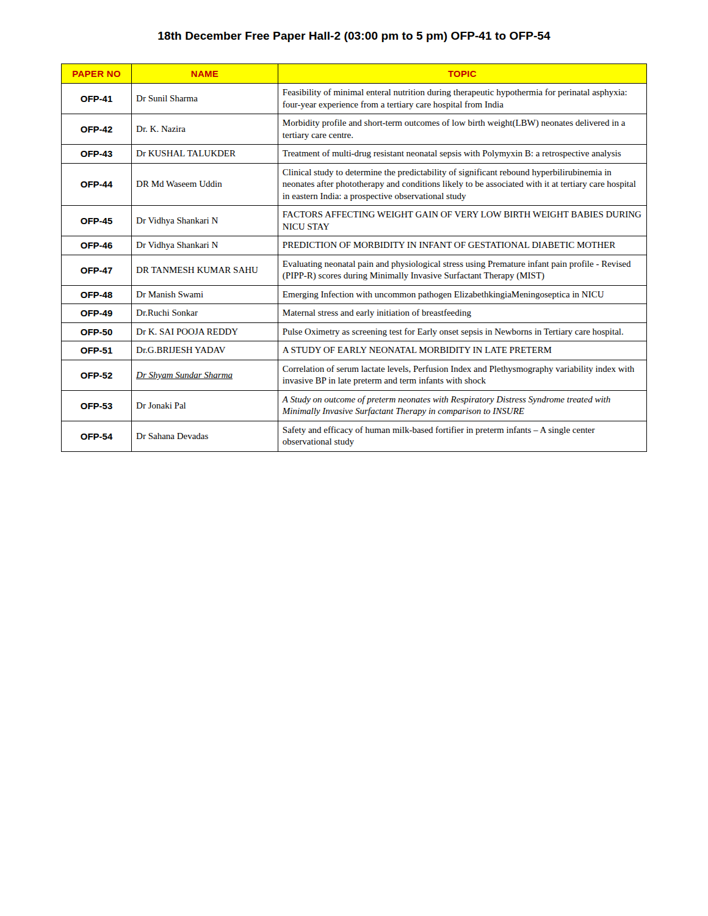18th December Free Paper Hall-2 (03:00 pm to 5 pm) OFP-41 to OFP-54
| PAPER NO | NAME | TOPIC |
| --- | --- | --- |
| OFP-41 | Dr Sunil Sharma | Feasibility of minimal enteral nutrition during therapeutic hypothermia for perinatal asphyxia: four-year experience from a tertiary care hospital from India |
| OFP-42 | Dr. K. Nazira | Morbidity profile and short-term outcomes of low birth weight(LBW) neonates delivered in a tertiary care centre. |
| OFP-43 | Dr KUSHAL TALUKDER | Treatment of multi-drug resistant neonatal sepsis with Polymyxin B: a retrospective analysis |
| OFP-44 | DR Md Waseem Uddin | Clinical study to determine the predictability of significant rebound hyperbilirubinemia in neonates after phototherapy and conditions likely to be associated with it at tertiary care hospital in eastern India: a prospective observational study |
| OFP-45 | Dr Vidhya Shankari N | FACTORS AFFECTING WEIGHT GAIN OF VERY LOW BIRTH WEIGHT BABIES DURING NICU STAY |
| OFP-46 | Dr Vidhya Shankari N | PREDICTION OF MORBIDITY IN INFANT OF GESTATIONAL DIABETIC MOTHER |
| OFP-47 | DR TANMESH KUMAR SAHU | Evaluating neonatal pain and physiological stress using Premature infant pain profile - Revised (PIPP-R) scores during Minimally Invasive Surfactant Therapy (MIST) |
| OFP-48 | Dr Manish Swami | Emerging Infection with uncommon pathogen ElizabethkingiaMeningoseptica in NICU |
| OFP-49 | Dr.Ruchi Sonkar | Maternal stress and early initiation of breastfeeding |
| OFP-50 | Dr K. SAI POOJA REDDY | Pulse Oximetry as screening test for Early onset sepsis in Newborns in Tertiary care hospital. |
| OFP-51 | Dr.G.BRIJESH YADAV | A STUDY OF EARLY NEONATAL MORBIDITY IN LATE PRETERM |
| OFP-52 | Dr Shyam Sundar Sharma | Correlation of serum lactate levels, Perfusion Index and Plethysmography variability index with invasive BP in late preterm and term infants with shock |
| OFP-53 | Dr Jonaki Pal | A Study on outcome of preterm neonates with Respiratory Distress Syndrome treated with Minimally Invasive Surfactant Therapy in comparison to INSURE |
| OFP-54 | Dr Sahana Devadas | Safety and efficacy of human milk-based fortifier in preterm infants – A single center observational study |